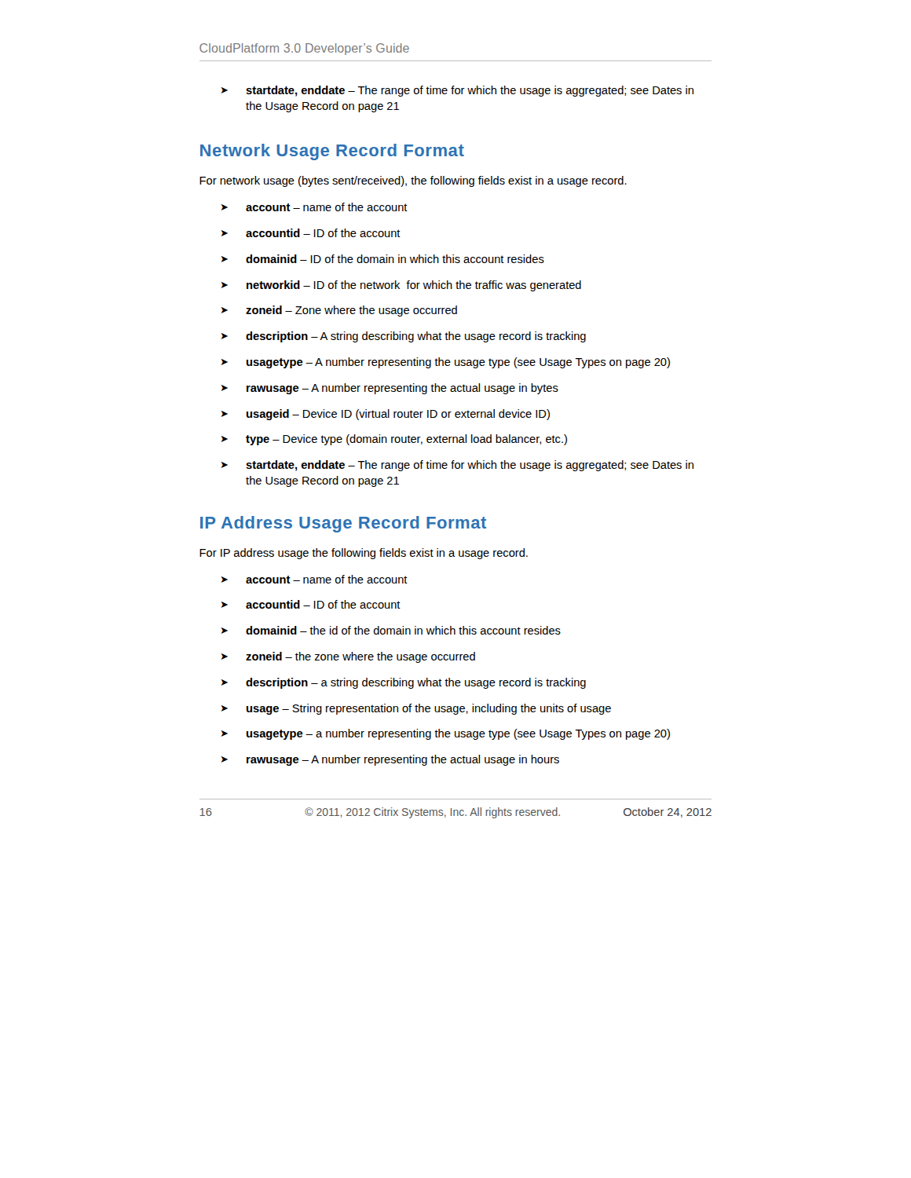CloudPlatform 3.0 Developer’s Guide
startdate, enddate – The range of time for which the usage is aggregated; see Dates in the Usage Record on page 21
Network Usage Record Format
For network usage (bytes sent/received), the following fields exist in a usage record.
account – name of the account
accountid – ID of the account
domainid – ID of the domain in which this account resides
networkid – ID of the network for which the traffic was generated
zoneid – Zone where the usage occurred
description – A string describing what the usage record is tracking
usagetype – A number representing the usage type (see Usage Types on page 20)
rawusage – A number representing the actual usage in bytes
usageid – Device ID (virtual router ID or external device ID)
type – Device type (domain router, external load balancer, etc.)
startdate, enddate – The range of time for which the usage is aggregated; see Dates in the Usage Record on page 21
IP Address Usage Record Format
For IP address usage the following fields exist in a usage record.
account – name of the account
accountid – ID of the account
domainid – the id of the domain in which this account resides
zoneid – the zone where the usage occurred
description – a string describing what the usage record is tracking
usage – String representation of the usage, including the units of usage
usagetype – a number representing the usage type (see Usage Types on page 20)
rawusage – A number representing the actual usage in hours
16
© 2011, 2012 Citrix Systems, Inc. All rights reserved.
October 24, 2012